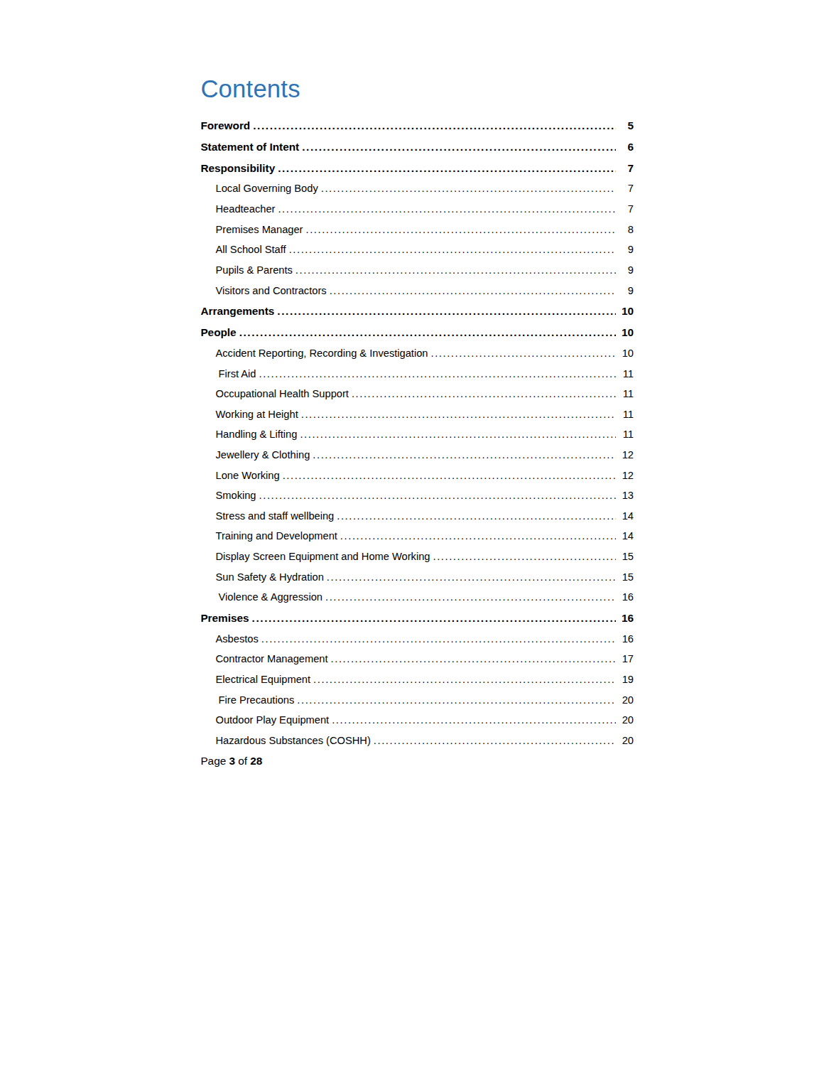Contents
Foreword .................................................................................................................................. 5
Statement of Intent ................................................................................................................. 6
Responsibility ....................................................................................................................... 7
Local Governing Body ................................................................................................................................. 7
Headteacher .............................................................................................................................................. 7
Premises Manager ..................................................................................................................................... 8
All School Staff ......................................................................................................................................... 9
Pupils & Parents ....................................................................................................................................... 9
Visitors and Contractors .............................................................................................................................. 9
Arrangements ..................................................................................................................... 10
People ................................................................................................................................ 10
Accident Reporting, Recording & Investigation ..................................................................................... 10
First Aid ..................................................................................................................................................... 11
Occupational Health Support ............................................................................................................. 11
Working at Height ............................................................................................................................. 11
Handling & Lifting .............................................................................................................................. 11
Jewellery & Clothing .......................................................................................................................... 12
Lone Working ..................................................................................................................................... 12
Smoking ............................................................................................................................................. 13
Stress and staff wellbeing ................................................................................................................. 14
Training and Development ................................................................................................................. 14
Display Screen Equipment and Home Working ..................................................................................... 15
Sun Safety & Hydration ..................................................................................................................... 15
Violence & Aggression ..................................................................................................................... 16
Premises ............................................................................................................................. 16
Asbestos ............................................................................................................................................. 16
Contractor Management ................................................................................................................. 17
Electrical Equipment ......................................................................................................................... 19
Fire Precautions ............................................................................................................................. 20
Outdoor Play Equipment ................................................................................................................. 20
Hazardous Substances (COSHH) ......................................................................................................... 20
Page 3 of 28